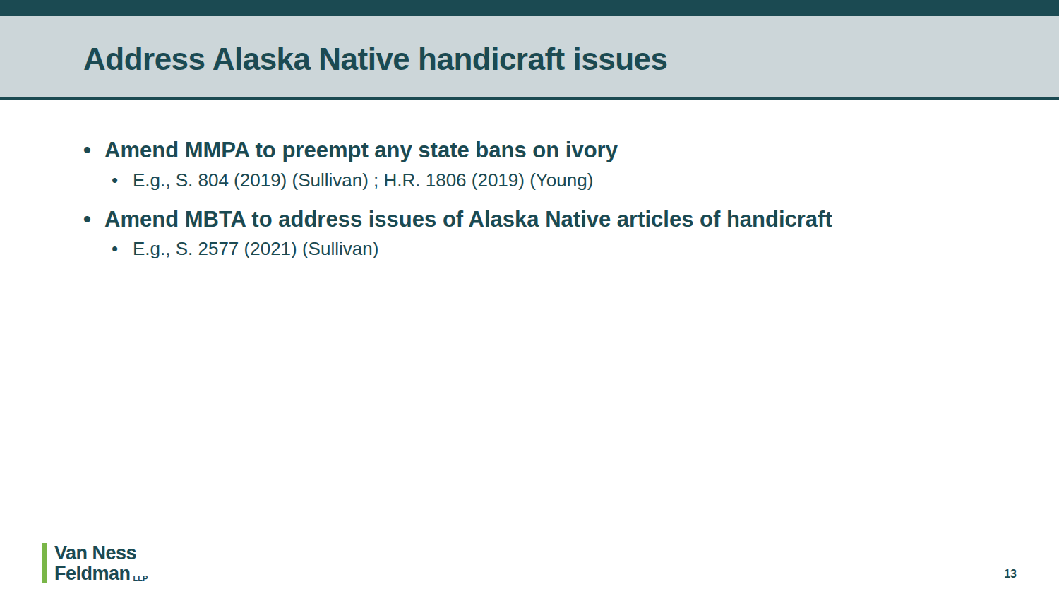Address Alaska Native handicraft issues
Amend MMPA to preempt any state bans on ivory
E.g., S. 804 (2019) (Sullivan) ; H.R. 1806 (2019) (Young)
Amend MBTA to address issues of Alaska Native articles of handicraft
E.g., S. 2577 (2021) (Sullivan)
Van Ness
FeldmanLLP
13